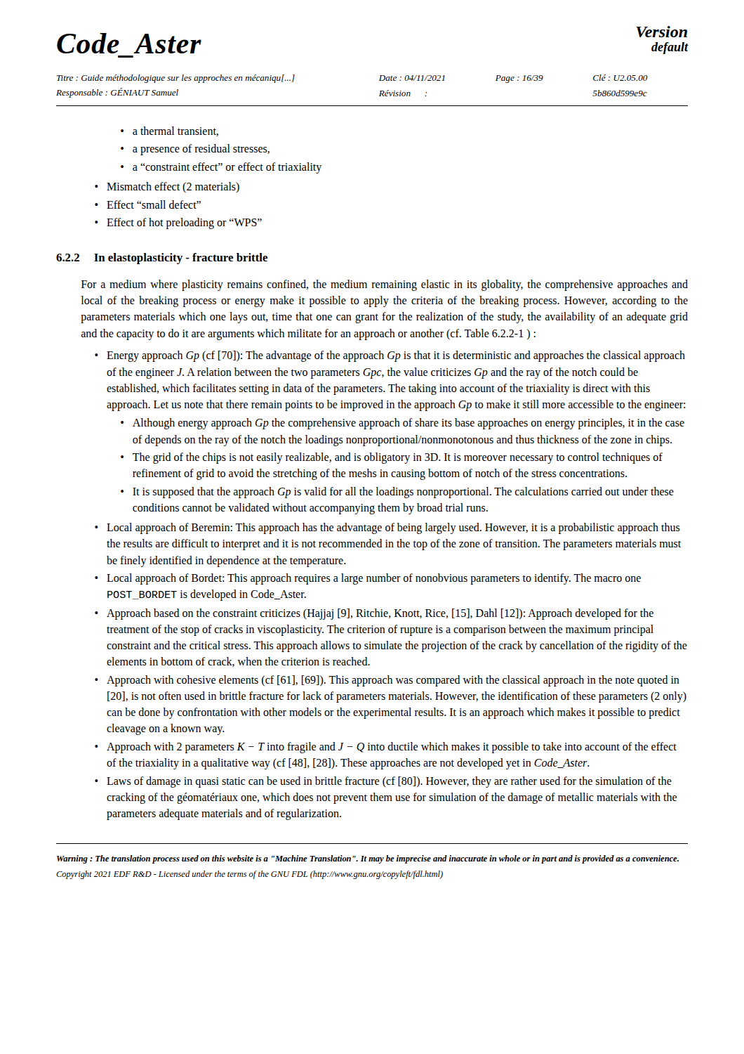Versiondefault
Code_Aster
Titre : Guide méthodologique sur les approches en mécaniqu[...]
Responsable : GÉNIAUT Samuel
Date : 04/11/2021
Page : 16/39
Clé : U2.05.00
Révision :
5b860d599e9c
a thermal transient,
a presence of residual stresses,
a “constraint effect” or effect of triaxiality
Mismatch effect (2 materials)
Effect “small defect”
Effect of hot preloading or “WPS”
6.2.2 In elastoplasticity - fracture brittle
For a medium where plasticity remains confined, the medium remaining elastic in its globality, the comprehensive approaches and local of the breaking process or energy make it possible to apply the criteria of the breaking process. However, according to the parameters materials which one lays out, time that one can grant for the realization of the study, the availability of an adequate grid and the capacity to do it are arguments which militate for an approach or another (cf. Table 6.2.2-1 ) :
Energy approach Gp (cf [70]): The advantage of the approach Gp is that it is deterministic and approaches the classical approach of the engineer J. A relation between the two parameters Gpc, the value criticizes Gp and the ray of the notch could be established, which facilitates setting in data of the parameters. The taking into account of the triaxiality is direct with this approach. Let us note that there remain points to be improved in the approach Gp to make it still more accessible to the engineer:
Although energy approach Gp the comprehensive approach of share its base approaches on energy principles, it in the case of depends on the ray of the notch the loadings nonproportional/nonmonotonous and thus thickness of the zone in chips.
The grid of the chips is not easily realizable, and is obligatory in 3D. It is moreover necessary to control techniques of refinement of grid to avoid the stretching of the meshs in causing bottom of notch of the stress concentrations.
It is supposed that the approach Gp is valid for all the loadings nonproportional. The calculations carried out under these conditions cannot be validated without accompanying them by broad trial runs.
Local approach of Beremin: This approach has the advantage of being largely used. However, it is a probabilistic approach thus the results are difficult to interpret and it is not recommended in the top of the zone of transition. The parameters materials must be finely identified in dependence at the temperature.
Local approach of Bordet: This approach requires a large number of nonobvious parameters to identify. The macro one POST_BORDET is developed in Code_Aster.
Approach based on the constraint criticizes (Hajjaj [9], Ritchie, Knott, Rice, [15], Dahl [12]): Approach developed for the treatment of the stop of cracks in viscoplasticity. The criterion of rupture is a comparison between the maximum principal constraint and the critical stress. This approach allows to simulate the projection of the crack by cancellation of the rigidity of the elements in bottom of crack, when the criterion is reached.
Approach with cohesive elements (cf [61], [69]). This approach was compared with the classical approach in the note quoted in [20], is not often used in brittle fracture for lack of parameters materials. However, the identification of these parameters (2 only) can be done by confrontation with other models or the experimental results. It is an approach which makes it possible to predict cleavage on a known way.
Approach with 2 parameters K − T into fragile and J − Q into ductile which makes it possible to take into account of the effect of the triaxiality in a qualitative way (cf [48], [28]). These approaches are not developed yet in Code_Aster.
Laws of damage in quasi static can be used in brittle fracture (cf [80]). However, they are rather used for the simulation of the cracking of the géomatériaux one, which does not prevent them use for simulation of the damage of metallic materials with the parameters adequate materials and of regularization.
Warning : The translation process used on this website is a "Machine Translation". It may be imprecise and inaccurate in whole or in part and is provided as a convenience.
Copyright 2021 EDF R&D - Licensed under the terms of the GNU FDL (http://www.gnu.org/copyleft/fdl.html)